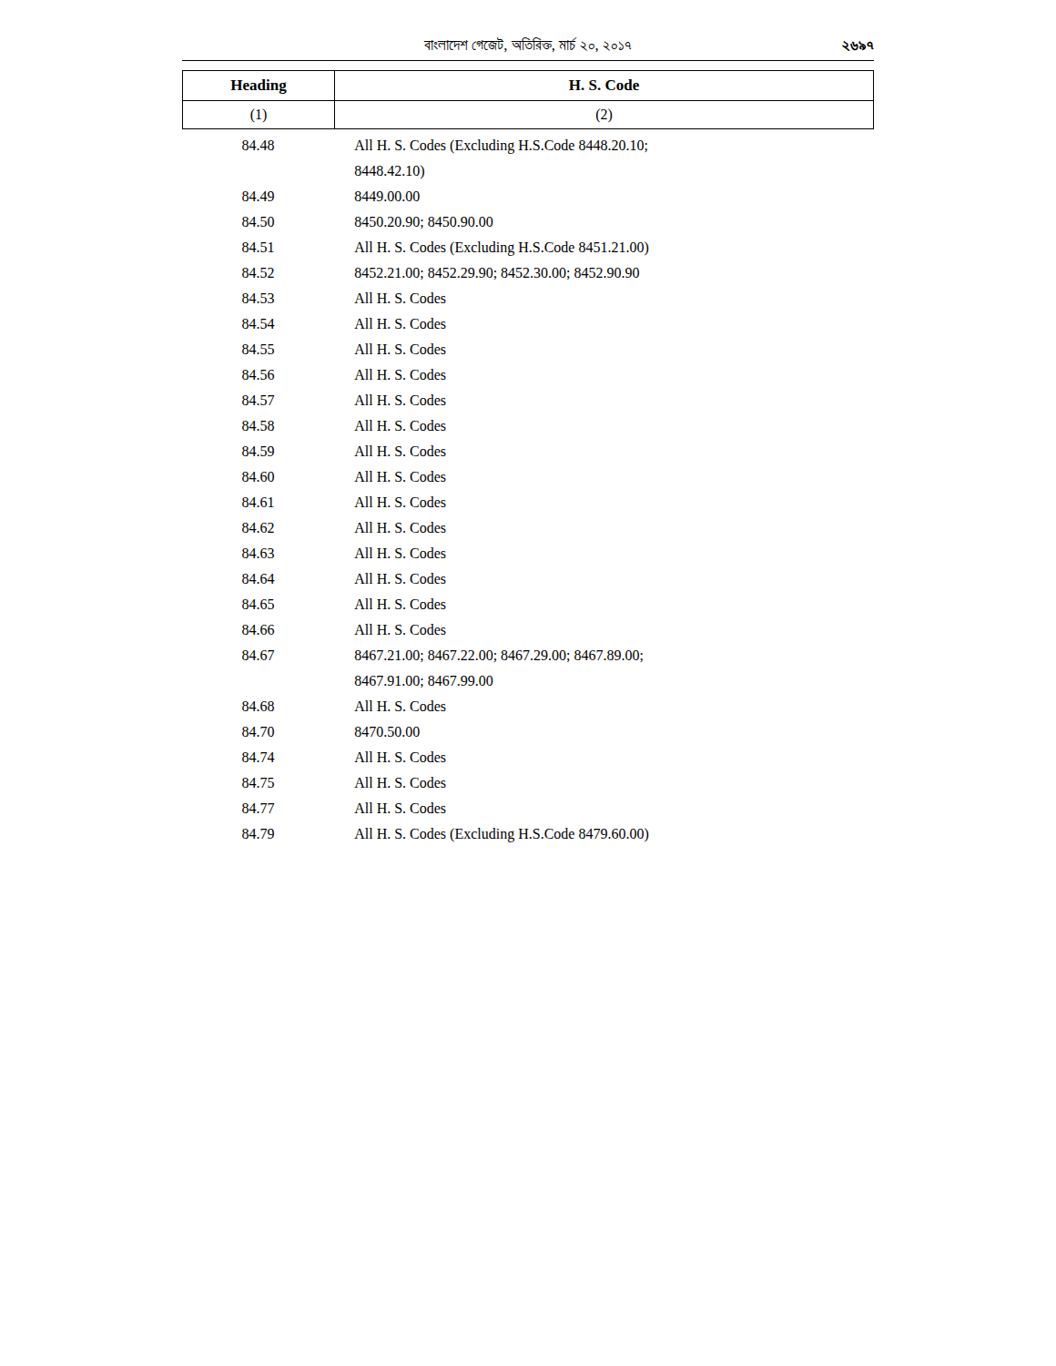বাংলাদেশ গেজেট, অতিরিক্ত, মার্চ ২০, ২০১৭ ২৬৯৭
| Heading | H. S. Code |
| --- | --- |
| (1) | (2) |
| 84.48 | All H. S. Codes (Excluding H.S.Code 8448.20.10; |
| | 8448.42.10) |
| 84.49 | 8449.00.00 |
| 84.50 | 8450.20.90; 8450.90.00 |
| 84.51 | All H. S. Codes (Excluding H.S.Code 8451.21.00) |
| 84.52 | 8452.21.00; 8452.29.90; 8452.30.00; 8452.90.90 |
| 84.53 | All H. S. Codes |
| 84.54 | All H. S. Codes |
| 84.55 | All H. S. Codes |
| 84.56 | All H. S. Codes |
| 84.57 | All H. S. Codes |
| 84.58 | All H. S. Codes |
| 84.59 | All H. S. Codes |
| 84.60 | All H. S. Codes |
| 84.61 | All H. S. Codes |
| 84.62 | All H. S. Codes |
| 84.63 | All H. S. Codes |
| 84.64 | All H. S. Codes |
| 84.65 | All H. S. Codes |
| 84.66 | All H. S. Codes |
| 84.67 | 8467.21.00; 8467.22.00; 8467.29.00; 8467.89.00; |
| | 8467.91.00; 8467.99.00 |
| 84.68 | All H. S. Codes |
| 84.70 | 8470.50.00 |
| 84.74 | All H. S. Codes |
| 84.75 | All H. S. Codes |
| 84.77 | All H. S. Codes |
| 84.79 | All H. S. Codes (Excluding H.S.Code 8479.60.00) |